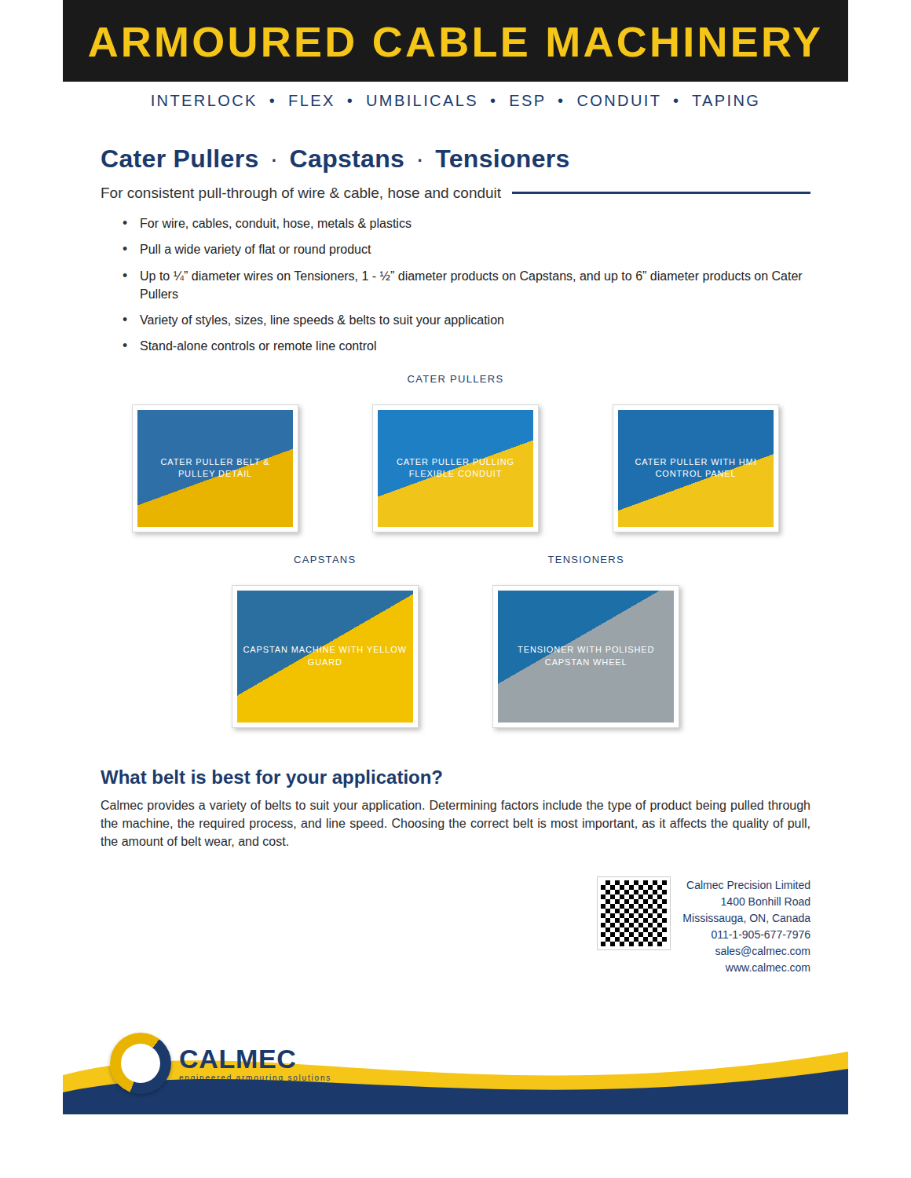Armoured Cable Machinery
Interlock • Flex • Umbilicals • ESP • Conduit • Taping
Cater Pullers · Capstans · Tensioners
For consistent pull-through of wire & cable, hose and conduit
For wire, cables, conduit, hose, metals & plastics
Pull a wide variety of flat or round product
Up to ¼” diameter wires on Tensioners, 1 - ½” diameter products on Capstans, and up to 6” diameter products on Cater Pullers
Variety of styles, sizes, line speeds & belts to suit your application
Stand-alone controls or remote line control
Cater Pullers
Cater puller belt & pulley detail
Cater puller pulling flexible conduit
Cater puller with HMI control panel
Capstans
Tensioners
Capstan machine with yellow guard
Tensioner with polished capstan wheel
What belt is best for your application?
Calmec provides a variety of belts to suit your application. Determining factors include the type of product being pulled through the machine, the required process, and line speed. Choosing the correct belt is most important, as it affects the quality of pull, the amount of belt wear, and cost.
Calmec Precision Limited
1400 Bonhill Road
Mississauga, ON, Canada
011-1-905-677-7976
sales@calmec.com
www.calmec.com
CALMEC engineered armouring solutions